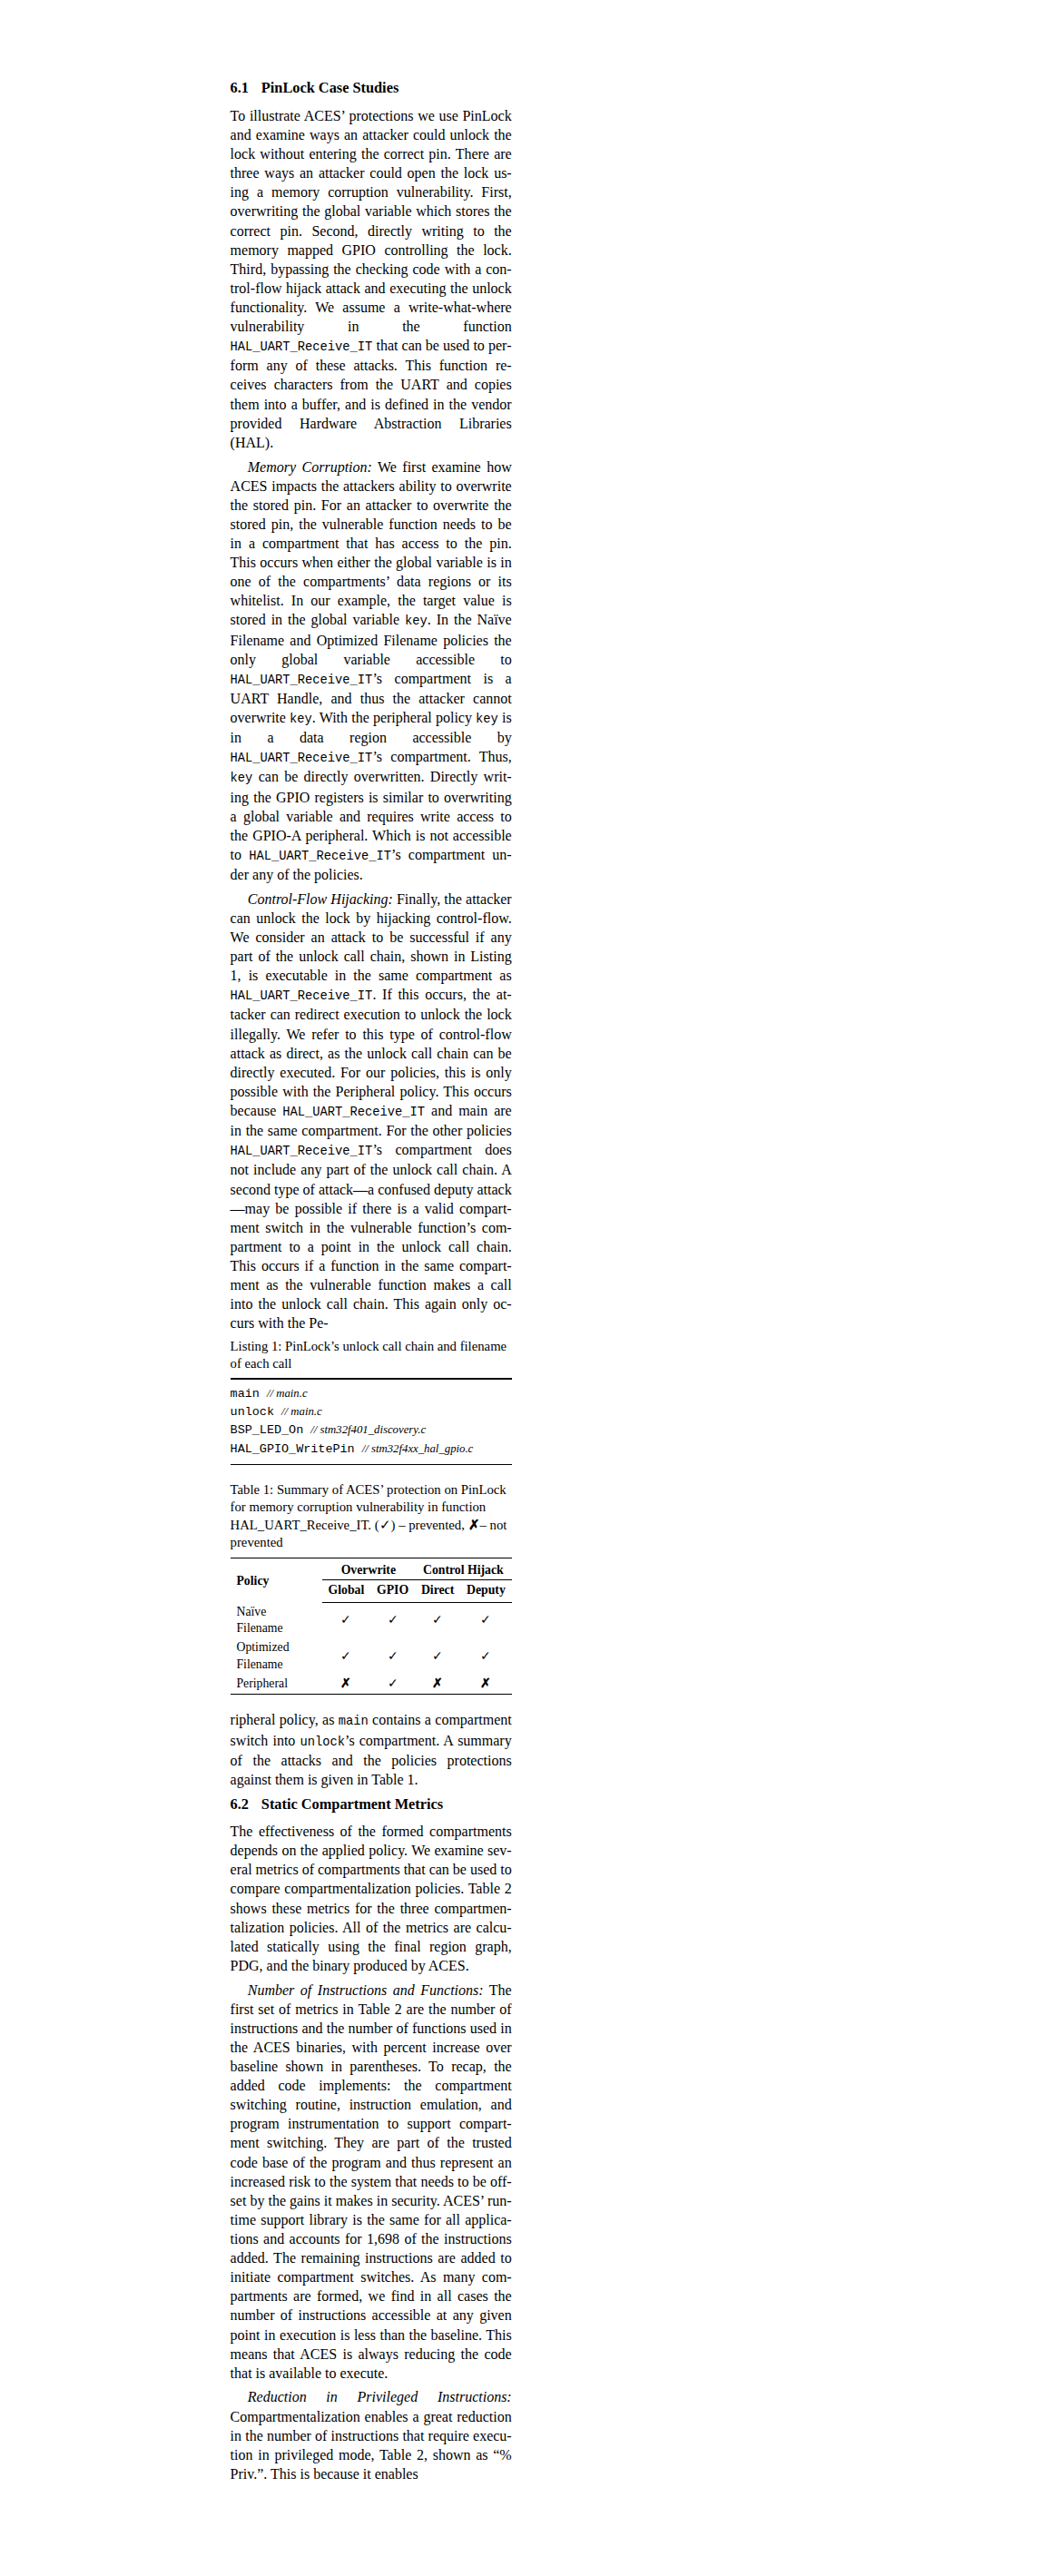6.1 PinLock Case Studies
To illustrate ACES’ protections we use PinLock and examine ways an attacker could unlock the lock without entering the correct pin. There are three ways an attacker could open the lock using a memory corruption vulnerability. First, overwriting the global variable which stores the correct pin. Second, directly writing to the memory mapped GPIO controlling the lock. Third, bypassing the checking code with a control-flow hijack attack and executing the unlock functionality. We assume a write-what-where vulnerability in the function HAL_UART_Receive_IT that can be used to perform any of these attacks. This function receives characters from the UART and copies them into a buffer, and is defined in the vendor provided Hardware Abstraction Libraries (HAL).
Memory Corruption: We first examine how ACES impacts the attackers ability to overwrite the stored pin. For an attacker to overwrite the stored pin, the vulnerable function needs to be in a compartment that has access to the pin. This occurs when either the global variable is in one of the compartments’ data regions or its whitelist. In our example, the target value is stored in the global variable key. In the Naïve Filename and Optimized Filename policies the only global variable accessible to HAL_UART_Receive_IT’s compartment is a UART Handle, and thus the attacker cannot overwrite key. With the peripheral policy key is in a data region accessible by HAL_UART_Receive_IT’s compartment. Thus, key can be directly overwritten. Directly writing the GPIO registers is similar to overwriting a global variable and requires write access to the GPIO-A peripheral. Which is not accessible to HAL_UART_Receive_IT’s compartment under any of the policies.
Control-Flow Hijacking: Finally, the attacker can unlock the lock by hijacking control-flow. We consider an attack to be successful if any part of the unlock call chain, shown in Listing 1, is executable in the same compartment as HAL_UART_Receive_IT. If this occurs, the attacker can redirect execution to unlock the lock illegally. We refer to this type of control-flow attack as direct, as the unlock call chain can be directly executed. For our policies, this is only possible with the Peripheral policy. This occurs because HAL_UART_Receive_IT and main are in the same compartment. For the other policies HAL_UART_Receive_IT’s compartment does not include any part of the unlock call chain. A second type of attack—a confused deputy attack—may be possible if there is a valid compartment switch in the vulnerable function’s compartment to a point in the unlock call chain. This occurs if a function in the same compartment as the vulnerable function makes a call into the unlock call chain. This again only occurs with the Pe-
Listing 1: PinLock’s unlock call chain and filename of each call
main // main.c
unlock // main.c
BSP_LED_On // stm32f401_discovery.c
HAL_GPIO_WritePin // stm32f4xx_hal_gpio.c
Table 1: Summary of ACES’ protection on PinLock for memory corruption vulnerability in function HAL_UART_Receive_IT. ( ) – prevented, – not prevented
| Policy | Overwrite | Control Hijack |
| --- | --- | --- |
| Global | GPIO | Direct | Deputy |
| Naïve Filename | | | | |
| Optimized Filename | | | | |
| Peripheral | | | | |
ripheral policy, as main contains a compartment switch into unlock’s compartment. A summary of the attacks and the policies protections against them is given in Table 1.
6.2 Static Compartment Metrics
The effectiveness of the formed compartments depends on the applied policy. We examine several metrics of compartments that can be used to compare compartmentalization policies. Table 2 shows these metrics for the three compartmentalization policies. All of the metrics are calculated statically using the final region graph, PDG, and the binary produced by ACES.
Number of Instructions and Functions: The first set of metrics in Table 2 are the number of instructions and the number of functions used in the ACES binaries, with percent increase over baseline shown in parentheses. To recap, the added code implements: the compartment switching routine, instruction emulation, and program instrumentation to support compartment switching. They are part of the trusted code base of the program and thus represent an increased risk to the system that needs to be offset by the gains it makes in security. ACES’ runtime support library is the same for all applications and accounts for 1,698 of the instructions added. The remaining instructions are added to initiate compartment switches. As many compartments are formed, we find in all cases the number of instructions accessible at any given point in execution is less than the baseline. This means that ACES is always reducing the code that is available to execute.
Reduction in Privileged Instructions: Compartmentalization enables a great reduction in the number of instructions that require execution in privileged mode, Table 2, shown as “% Priv.”. This is because it enables